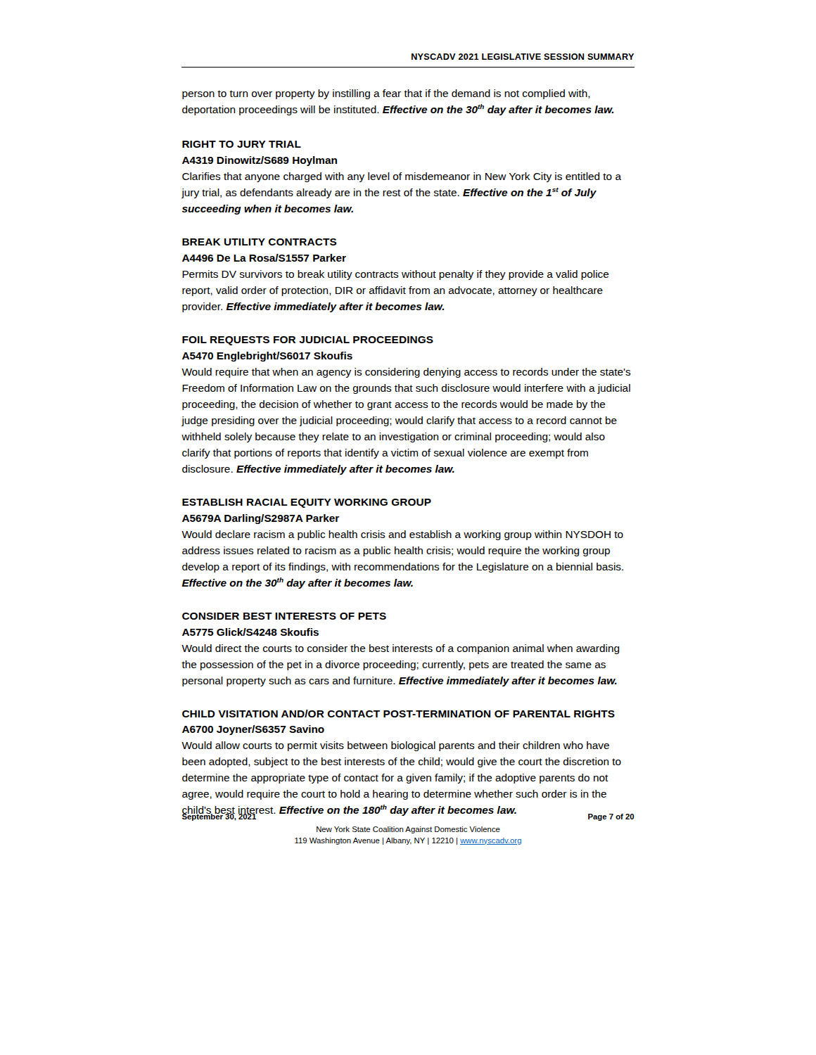NYSCADV 2021 LEGISLATIVE SESSION SUMMARY
person to turn over property by instilling a fear that if the demand is not complied with, deportation proceedings will be instituted. Effective on the 30th day after it becomes law.
RIGHT TO JURY TRIAL
A4319 Dinowitz/S689 Hoylman
Clarifies that anyone charged with any level of misdemeanor in New York City is entitled to a jury trial, as defendants already are in the rest of the state. Effective on the 1st of July succeeding when it becomes law.
BREAK UTILITY CONTRACTS
A4496 De La Rosa/S1557 Parker
Permits DV survivors to break utility contracts without penalty if they provide a valid police report, valid order of protection, DIR or affidavit from an advocate, attorney or healthcare provider. Effective immediately after it becomes law.
FOIL REQUESTS FOR JUDICIAL PROCEEDINGS
A5470 Englebright/S6017 Skoufis
Would require that when an agency is considering denying access to records under the state's Freedom of Information Law on the grounds that such disclosure would interfere with a judicial proceeding, the decision of whether to grant access to the records would be made by the judge presiding over the judicial proceeding; would clarify that access to a record cannot be withheld solely because they relate to an investigation or criminal proceeding; would also clarify that portions of reports that identify a victim of sexual violence are exempt from disclosure. Effective immediately after it becomes law.
ESTABLISH RACIAL EQUITY WORKING GROUP
A5679A Darling/S2987A Parker
Would declare racism a public health crisis and establish a working group within NYSDOH to address issues related to racism as a public health crisis; would require the working group develop a report of its findings, with recommendations for the Legislature on a biennial basis. Effective on the 30th day after it becomes law.
CONSIDER BEST INTERESTS OF PETS
A5775 Glick/S4248 Skoufis
Would direct the courts to consider the best interests of a companion animal when awarding the possession of the pet in a divorce proceeding; currently, pets are treated the same as personal property such as cars and furniture. Effective immediately after it becomes law.
CHILD VISITATION AND/OR CONTACT POST-TERMINATION OF PARENTAL RIGHTS
A6700 Joyner/S6357 Savino
Would allow courts to permit visits between biological parents and their children who have been adopted, subject to the best interests of the child; would give the court the discretion to determine the appropriate type of contact for a given family; if the adoptive parents do not agree, would require the court to hold a hearing to determine whether such order is in the child's best interest. Effective on the 180th day after it becomes law.
September 30, 2021 Page 7 of 20
New York State Coalition Against Domestic Violence
119 Washington Avenue | Albany, NY | 12210 | www.nyscadv.org